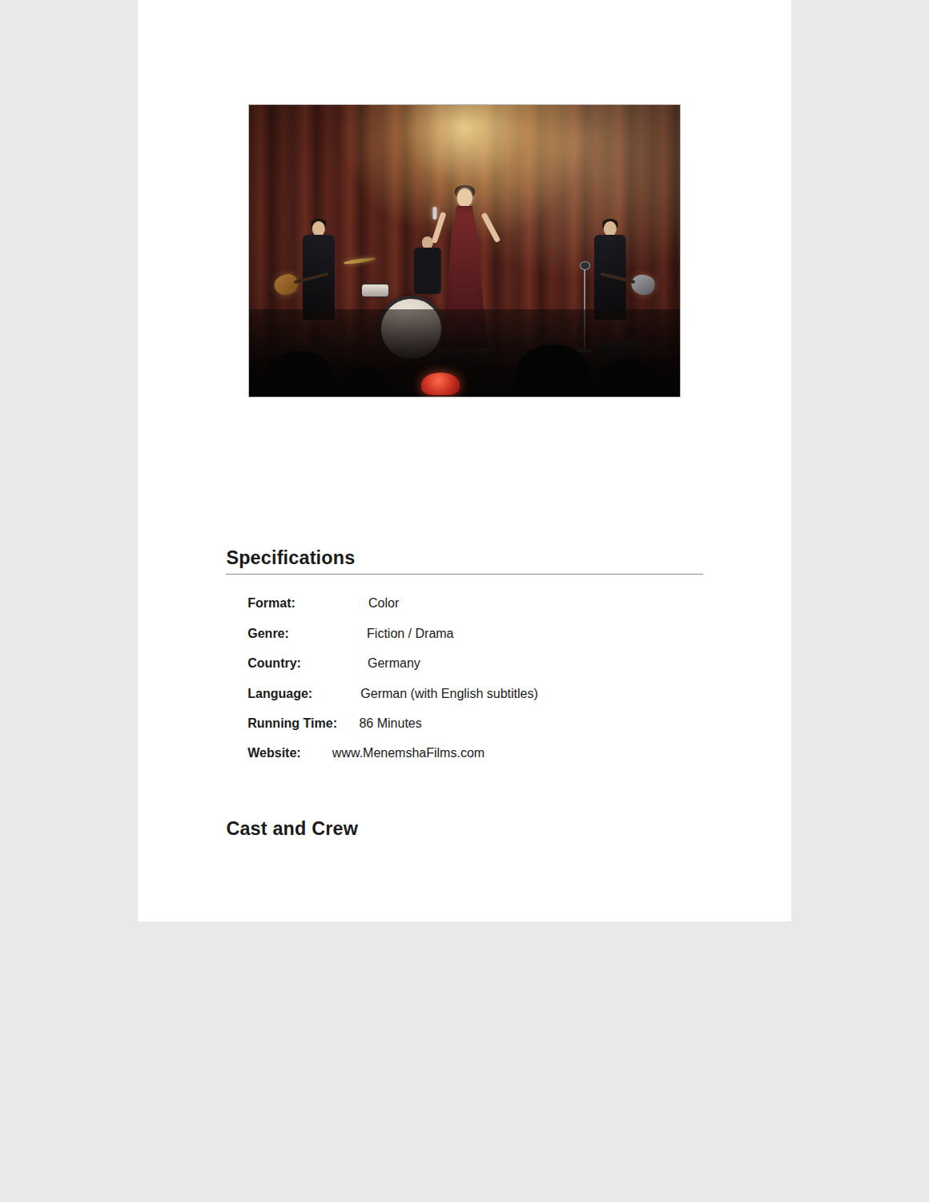Specifications
Format: Color
Genre: Fiction / Drama
Country: Germany
Language: German (with English subtitles)
Running Time: 86 Minutes
Website: www.MenemshaFilms.com
Cast and Crew